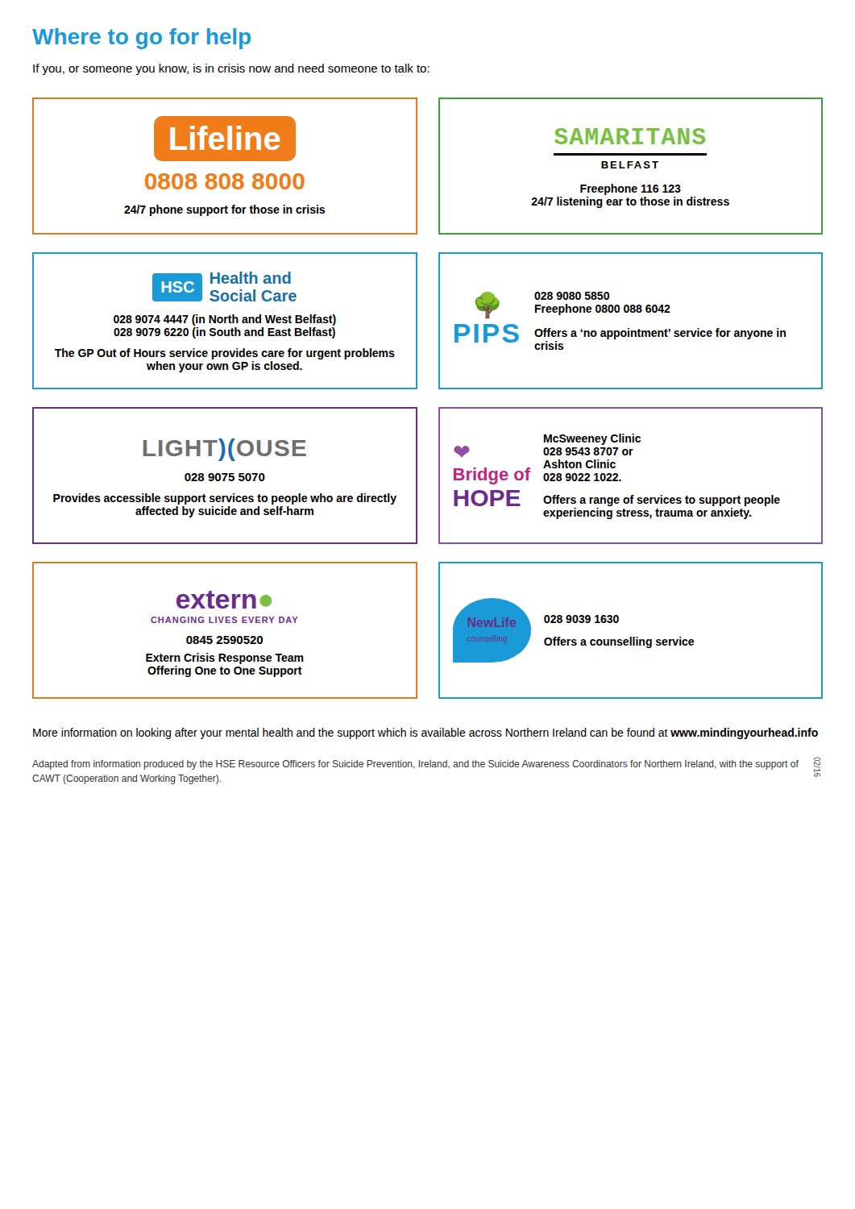Where to go for help
If you, or someone you know, is in crisis now and need someone to talk to:
Lifeline
0808 808 8000
24/7 phone support for those in crisis
SAMARITANS
BELFAST
Freephone 116 123
24/7 listening ear to those in distress
HSC Health and
Social Care
028 9074 4447 (in North and West Belfast)
028 9079 6220 (in South and East Belfast)
The GP Out of Hours service provides care for urgent problems when your own GP is closed.
🌳
PIPS
028 9080 5850
Freephone 0800 088 6042
Offers a ‘no appointment’ service for anyone in crisis
LIGHT)(OUSE
028 9075 5070
Provides accessible support services to people who are directly affected by suicide and self-harm
❤
Bridge ofHOPE
McSweeney Clinic
028 9543 8707 or
Ashton Clinic
028 9022 1022.
Offers a range of services to support people experiencing stress, trauma or anxiety.
extern●
CHANGING LIVES EVERY DAY
0845 2590520
Extern Crisis Response Team
Offering One to One Support
NewLife
counselling
028 9039 1630
Offers a counselling service
More information on looking after your mental health and the support which is available across Northern Ireland can be found at www.mindingyourhead.info
02/16 Adapted from information produced by the HSE Resource Officers for Suicide Prevention, Ireland, and the Suicide Awareness Coordinators for Northern Ireland, with the support of CAWT (Cooperation and Working Together).